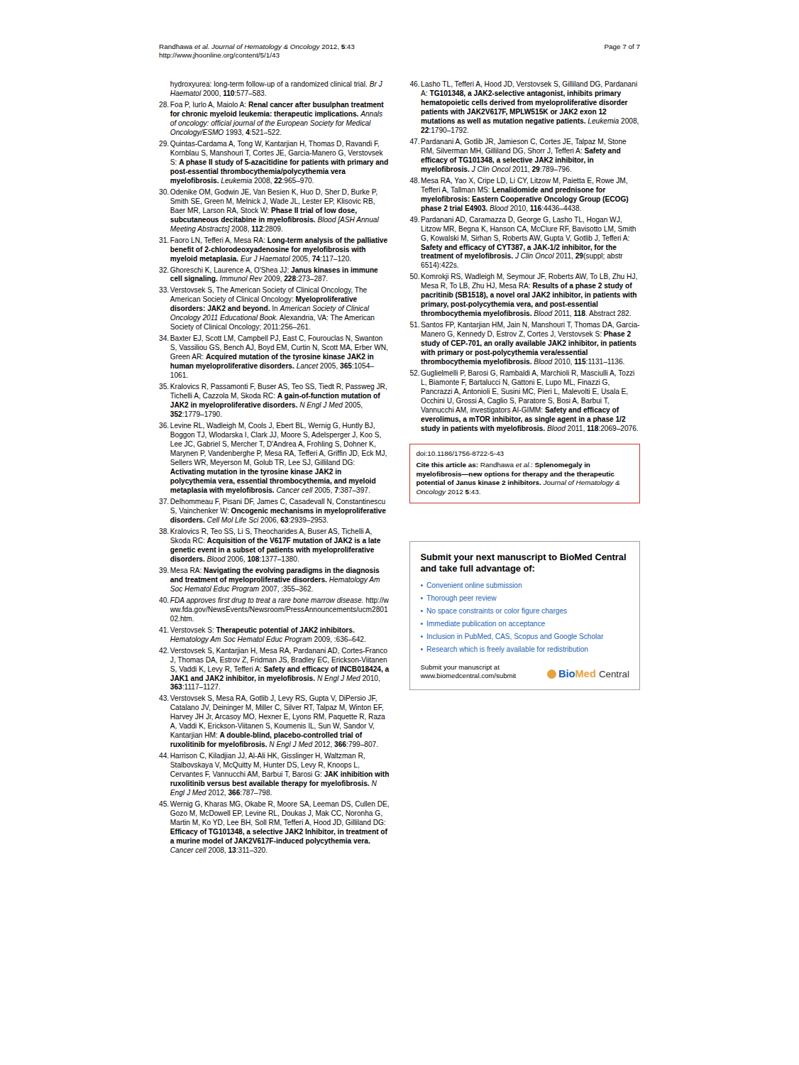Randhawa et al. Journal of Hematology & Oncology 2012, 5:43
http://www.jhoonline.org/content/5/1/43
Page 7 of 7
hydroxyurea: long-term follow-up of a randomized clinical trial. Br J Haematol 2000, 110:577–583.
28. Foa P, Iurlo A, Maiolo A: Renal cancer after busulphan treatment for chronic myeloid leukemia: therapeutic implications. Annals of oncology: official journal of the European Society for Medical Oncology/ESMO 1993, 4:521–522.
29. Quintas-Cardama A, Tong W, Kantarjian H, Thomas D, Ravandi F, Kornblau S, Manshouri T, Cortes JE, Garcia-Manero G, Verstovsek S: A phase II study of 5-azacitidine for patients with primary and post-essential thrombocythemia/polycythemia vera myelofibrosis. Leukemia 2008, 22:965–970.
30. Odenike OM, Godwin JE, Van Besien K, Huo D, Sher D, Burke P, Smith SE, Green M, Melnick J, Wade JL, Lester EP, Klisovic RB, Baer MR, Larson RA, Stock W: Phase II trial of low dose, subcutaneous decitabine in myelofibrosis. Blood [ASH Annual Meeting Abstracts] 2008, 112:2809.
31. Faoro LN, Tefferi A, Mesa RA: Long-term analysis of the palliative benefit of 2-chlorodeoxyadenosine for myelofibrosis with myeloid metaplasia. Eur J Haematol 2005, 74:117–120.
32. Ghoreschi K, Laurence A, O'Shea JJ: Janus kinases in immune cell signaling. Immunol Rev 2009, 228:273–287.
33. Verstovsek S, The American Society of Clinical Oncology, The American Society of Clinical Oncology: Myeloproliferative disorders: JAK2 and beyond. In American Society of Clinical Oncology 2011 Educational Book. Alexandria, VA: The American Society of Clinical Oncology; 2011:256–261.
34. Baxter EJ, Scott LM, Campbell PJ, East C, Fourouclas N, Swanton S, Vassiliou GS, Bench AJ, Boyd EM, Curtin N, Scott MA, Erber WN, Green AR: Acquired mutation of the tyrosine kinase JAK2 in human myeloproliferative disorders. Lancet 2005, 365:1054–1061.
35. Kralovics R, Passamonti F, Buser AS, Teo SS, Tiedt R, Passweg JR, Tichelli A, Cazzola M, Skoda RC: A gain-of-function mutation of JAK2 in myeloproliferative disorders. N Engl J Med 2005, 352:1779–1790.
36. Levine RL, Wadleigh M, Cools J, Ebert BL, Wernig G, Huntly BJ, Boggon TJ, Wlodarska I, Clark JJ, Moore S, Adelsperger J, Koo S, Lee JC, Gabriel S, Mercher T, D'Andrea A, Frohling S, Dohner K, Marynen P, Vandenberghe P, Mesa RA, Tefferi A, Griffin JD, Eck MJ, Sellers WR, Meyerson M, Golub TR, Lee SJ, Gilliland DG: Activating mutation in the tyrosine kinase JAK2 in polycythemia vera, essential thrombocythemia, and myeloid metaplasia with myelofibrosis. Cancer cell 2005, 7:387–397.
37. Delhommeau F, Pisani DF, James C, Casadevall N, Constantinescu S, Vainchenker W: Oncogenic mechanisms in myeloproliferative disorders. Cell Mol Life Sci 2006, 63:2939–2953.
38. Kralovics R, Teo SS, Li S, Theocharides A, Buser AS, Tichelli A, Skoda RC: Acquisition of the V617F mutation of JAK2 is a late genetic event in a subset of patients with myeloproliferative disorders. Blood 2006, 108:1377–1380.
39. Mesa RA: Navigating the evolving paradigms in the diagnosis and treatment of myeloproliferative disorders. Hematology Am Soc Hematol Educ Program 2007, :355–362.
40. FDA approves first drug to treat a rare bone marrow disease. http://www.fda.gov/NewsEvents/Newsroom/PressAnnouncements/ucm280102.htm.
41. Verstovsek S: Therapeutic potential of JAK2 inhibitors. Hematology Am Soc Hematol Educ Program 2009, :636–642.
42. Verstovsek S, Kantarjian H, Mesa RA, Pardanani AD, Cortes-Franco J, Thomas DA, Estrov Z, Fridman JS, Bradley EC, Erickson-Viitanen S, Vaddi K, Levy R, Tefferi A: Safety and efficacy of INCB018424, a JAK1 and JAK2 inhibitor, in myelofibrosis. N Engl J Med 2010, 363:1117–1127.
43. Verstovsek S, Mesa RA, Gotlib J, Levy RS, Gupta V, DiPersio JF, Catalano JV, Deininger M, Miller C, Silver RT, Talpaz M, Winton EF, Harvey JH Jr, Arcasoy MO, Hexner E, Lyons RM, Paquette R, Raza A, Vaddi K, Erickson-Viitanen S, Koumenis IL, Sun W, Sandor V, Kantarjian HM: A double-blind, placebo-controlled trial of ruxolitinib for myelofibrosis. N Engl J Med 2012, 366:799–807.
44. Harrison C, Kiladjian JJ, Al-Ali HK, Gisslinger H, Waltzman R, Stalbovskaya V, McQuitty M, Hunter DS, Levy R, Knoops L, Cervantes F, Vannucchi AM, Barbui T, Barosi G: JAK inhibition with ruxolitinib versus best available therapy for myelofibrosis. N Engl J Med 2012, 366:787–798.
45. Wernig G, Kharas MG, Okabe R, Moore SA, Leeman DS, Cullen DE, Gozo M, McDowell EP, Levine RL, Doukas J, Mak CC, Noronha G, Martin M, Ko YD, Lee BH, Soll RM, Tefferi A, Hood JD, Gilliland DG: Efficacy of TG101348, a selective JAK2 Inhibitor, in treatment of a murine model of JAK2V617F-induced polycythemia vera. Cancer cell 2008, 13:311–320.
46. Lasho TL, Tefferi A, Hood JD, Verstovsek S, Gilliland DG, Pardanani A: TG101348, a JAK2-selective antagonist, inhibits primary hematopoietic cells derived from myeloproliferative disorder patients with JAK2V617F, MPLW515K or JAK2 exon 12 mutations as well as mutation negative patients. Leukemia 2008, 22:1790–1792.
47. Pardanani A, Gotlib JR, Jamieson C, Cortes JE, Talpaz M, Stone RM, Silverman MH, Gilliland DG, Shorr J, Tefferi A: Safety and efficacy of TG101348, a selective JAK2 inhibitor, in myelofibrosis. J Clin Oncol 2011, 29:789–796.
48. Mesa RA, Yao X, Cripe LD, Li CY, Litzow M, Paietta E, Rowe JM, Tefferi A, Tallman MS: Lenalidomide and prednisone for myelofibrosis: Eastern Cooperative Oncology Group (ECOG) phase 2 trial E4903. Blood 2010, 116:4436–4438.
49. Pardanani AD, Caramazza D, George G, Lasho TL, Hogan WJ, Litzow MR, Begna K, Hanson CA, McClure RF, Bavisotto LM, Smith G, Kowalski M, Sirhan S, Roberts AW, Gupta V, Gotlib J, Tefferi A: Safety and efficacy of CYT387, a JAK-1/2 inhibitor, for the treatment of myelofibrosis. J Clin Oncol 2011, 29(suppl; abstr 6514):422s.
50. Komrokji RS, Wadleigh M, Seymour JF, Roberts AW, To LB, Zhu HJ, Mesa R, To LB, Zhu HJ, Mesa RA: Results of a phase 2 study of pacritinib (SB1518), a novel oral JAK2 inhibitor, in patients with primary, post-polycythemia vera, and post-essential thrombocythemia myelofibrosis. Blood 2011, 118. Abstract 282.
51. Santos FP, Kantarjian HM, Jain N, Manshouri T, Thomas DA, Garcia-Manero G, Kennedy D, Estrov Z, Cortes J, Verstovsek S: Phase 2 study of CEP-701, an orally available JAK2 inhibitor, in patients with primary or post-polycythemia vera/essential thrombocythemia myelofibrosis. Blood 2010, 115:1131–1136.
52. Guglielmelli P, Barosi G, Rambaldi A, Marchioli R, Masciulli A, Tozzi L, Biamonte F, Bartalucci N, Gattoni E, Lupo ML, Finazzi G, Pancrazzi A, Antonioli E, Susini MC, Pieri L, Malevolti E, Usala E, Occhini U, Grossi A, Caglio S, Paratore S, Bosi A, Barbui T, Vannucchi AM, investigators AI-GIMM: Safety and efficacy of everolimus, a mTOR inhibitor, as single agent in a phase 1/2 study in patients with myelofibrosis. Blood 2011, 118:2069–2076.
doi:10.1186/1756-8722-5-43
Cite this article as: Randhawa et al.: Splenomegaly in myelofibrosis—new options for therapy and the therapeutic potential of Janus kinase 2 inhibitors. Journal of Hematology & Oncology 2012 5:43.
Submit your next manuscript to BioMed Central
and take full advantage of:
Convenient online submission
Thorough peer review
No space constraints or color figure charges
Immediate publication on acceptance
Inclusion in PubMed, CAS, Scopus and Google Scholar
Research which is freely available for redistribution
Submit your manuscript at
www.biomedcentral.com/submit
Bio Med Central